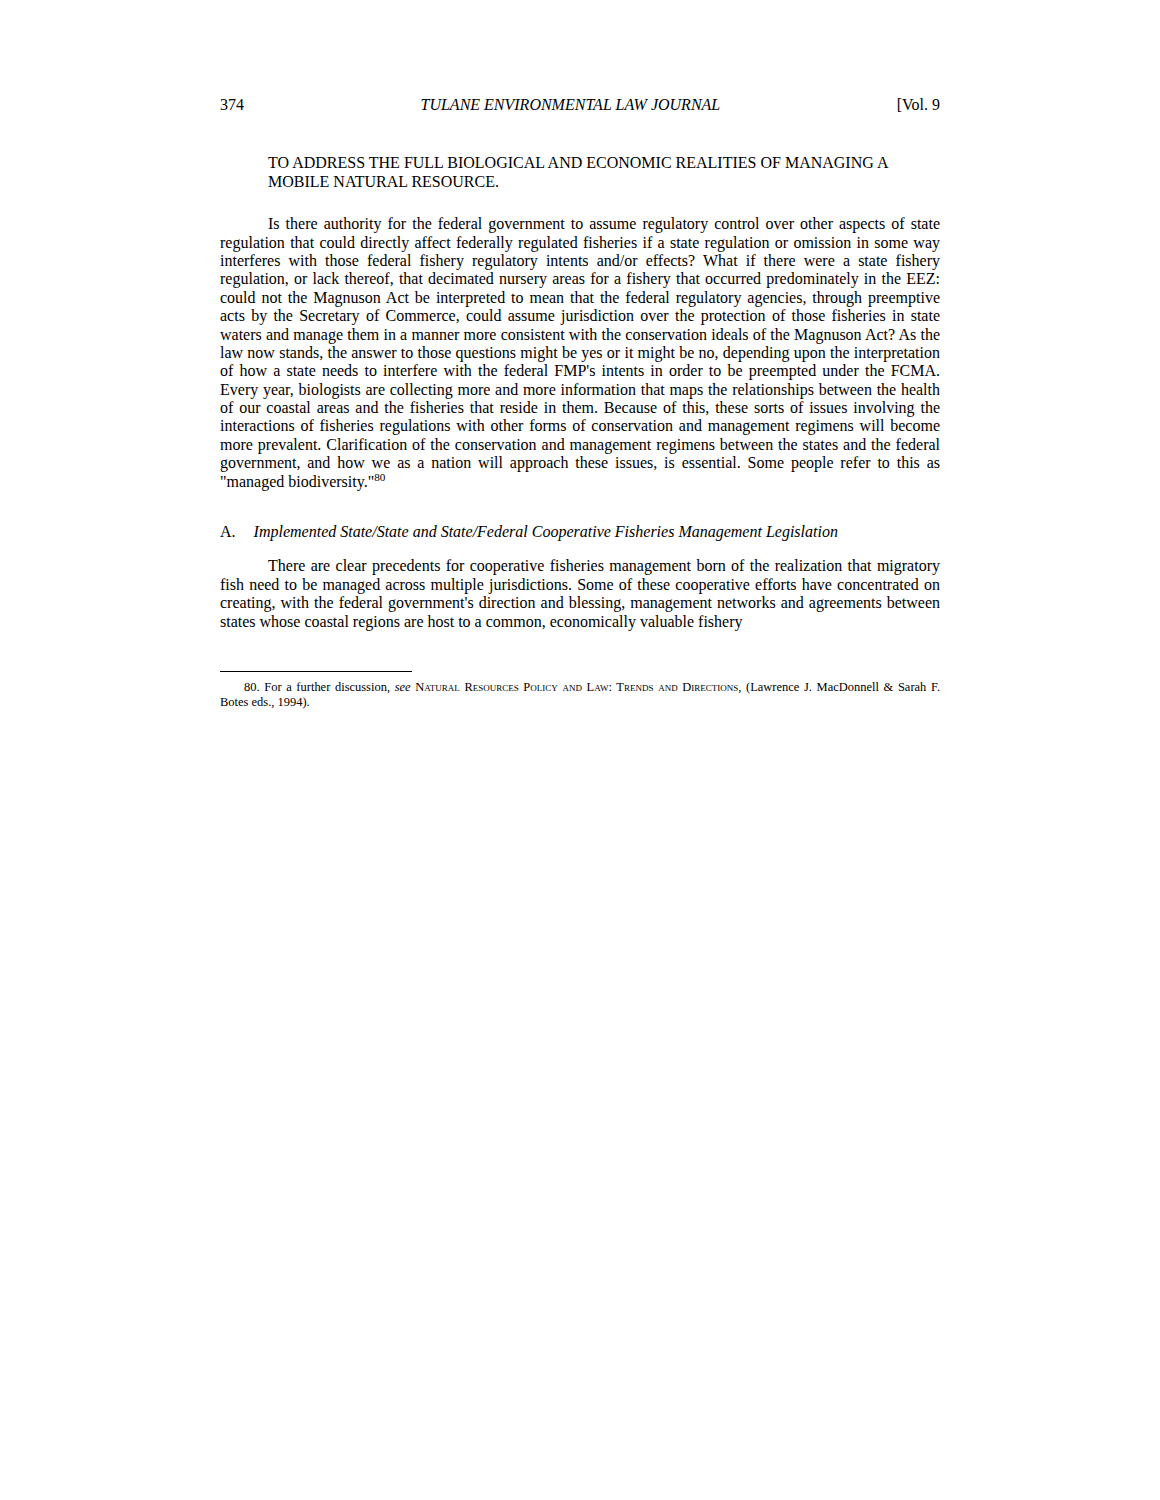374 TULANE ENVIRONMENTAL LAW JOURNAL [Vol. 9
to Address the Full Biological and Economic Realities of Managing a Mobile Natural Resource.
Is there authority for the federal government to assume regulatory control over other aspects of state regulation that could directly affect federally regulated fisheries if a state regulation or omission in some way interferes with those federal fishery regulatory intents and/or effects? What if there were a state fishery regulation, or lack thereof, that decimated nursery areas for a fishery that occurred predominately in the EEZ: could not the Magnuson Act be interpreted to mean that the federal regulatory agencies, through preemptive acts by the Secretary of Commerce, could assume jurisdiction over the protection of those fisheries in state waters and manage them in a manner more consistent with the conservation ideals of the Magnuson Act? As the law now stands, the answer to those questions might be yes or it might be no, depending upon the interpretation of how a state needs to interfere with the federal FMP's intents in order to be preempted under the FCMA. Every year, biologists are collecting more and more information that maps the relationships between the health of our coastal areas and the fisheries that reside in them. Because of this, these sorts of issues involving the interactions of fisheries regulations with other forms of conservation and management regimens will become more prevalent. Clarification of the conservation and management regimens between the states and the federal government, and how we as a nation will approach these issues, is essential. Some people refer to this as "managed biodiversity."80
A. Implemented State/State and State/Federal Cooperative Fisheries Management Legislation
There are clear precedents for cooperative fisheries management born of the realization that migratory fish need to be managed across multiple jurisdictions. Some of these cooperative efforts have concentrated on creating, with the federal government's direction and blessing, management networks and agreements between states whose coastal regions are host to a common, economically valuable fishery
80. For a further discussion, see Natural Resources Policy and Law: Trends and Directions, (Lawrence J. MacDonnell & Sarah F. Botes eds., 1994).